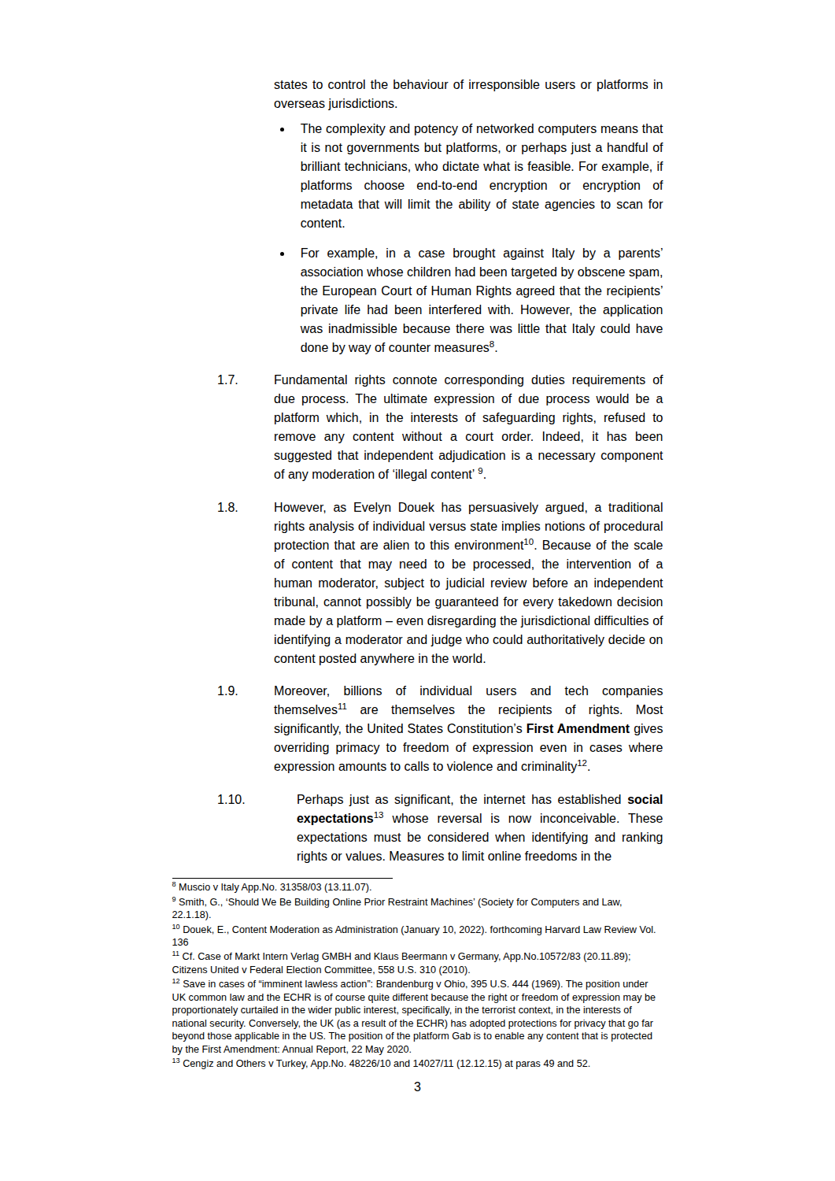states to control the behaviour of irresponsible users or platforms in overseas jurisdictions.
The complexity and potency of networked computers means that it is not governments but platforms, or perhaps just a handful of brilliant technicians, who dictate what is feasible. For example, if platforms choose end-to-end encryption or encryption of metadata that will limit the ability of state agencies to scan for content.
For example, in a case brought against Italy by a parents’ association whose children had been targeted by obscene spam, the European Court of Human Rights agreed that the recipients’ private life had been interfered with. However, the application was inadmissible because there was little that Italy could have done by way of counter measures8.
1.7.
Fundamental rights connote corresponding duties requirements of due process. The ultimate expression of due process would be a platform which, in the interests of safeguarding rights, refused to remove any content without a court order. Indeed, it has been suggested that independent adjudication is a necessary component of any moderation of ‘illegal content’ 9.
1.8.
However, as Evelyn Douek has persuasively argued, a traditional rights analysis of individual versus state implies notions of procedural protection that are alien to this environment10. Because of the scale of content that may need to be processed, the intervention of a human moderator, subject to judicial review before an independent tribunal, cannot possibly be guaranteed for every takedown decision made by a platform – even disregarding the jurisdictional difficulties of identifying a moderator and judge who could authoritatively decide on content posted anywhere in the world.
1.9.
Moreover, billions of individual users and tech companies themselves11 are themselves the recipients of rights. Most significantly, the United States Constitution’s First Amendment gives overriding primacy to freedom of expression even in cases where expression amounts to calls to violence and criminality12.
1.10.
Perhaps just as significant, the internet has established social expectations13 whose reversal is now inconceivable. These expectations must be considered when identifying and ranking rights or values. Measures to limit online freedoms in the
8 Muscio v Italy App.No. 31358/03 (13.11.07).
9 Smith, G., ‘Should We Be Building Online Prior Restraint Machines’ (Society for Computers and Law, 22.1.18).
10 Douek, E., Content Moderation as Administration (January 10, 2022). forthcoming Harvard Law Review Vol. 136
11 Cf. Case of Markt Intern Verlag GMBH and Klaus Beermann v Germany, App.No.10572/83 (20.11.89); Citizens United v Federal Election Committee, 558 U.S. 310 (2010).
12 Save in cases of “imminent lawless action”: Brandenburg v Ohio, 395 U.S. 444 (1969). The position under UK common law and the ECHR is of course quite different because the right or freedom of expression may be proportionately curtailed in the wider public interest, specifically, in the terrorist context, in the interests of national security. Conversely, the UK (as a result of the ECHR) has adopted protections for privacy that go far beyond those applicable in the US. The position of the platform Gab is to enable any content that is protected by the First Amendment: Annual Report, 22 May 2020.
13 Cengiz and Others v Turkey, App.No. 48226/10 and 14027/11 (12.12.15) at paras 49 and 52.
3